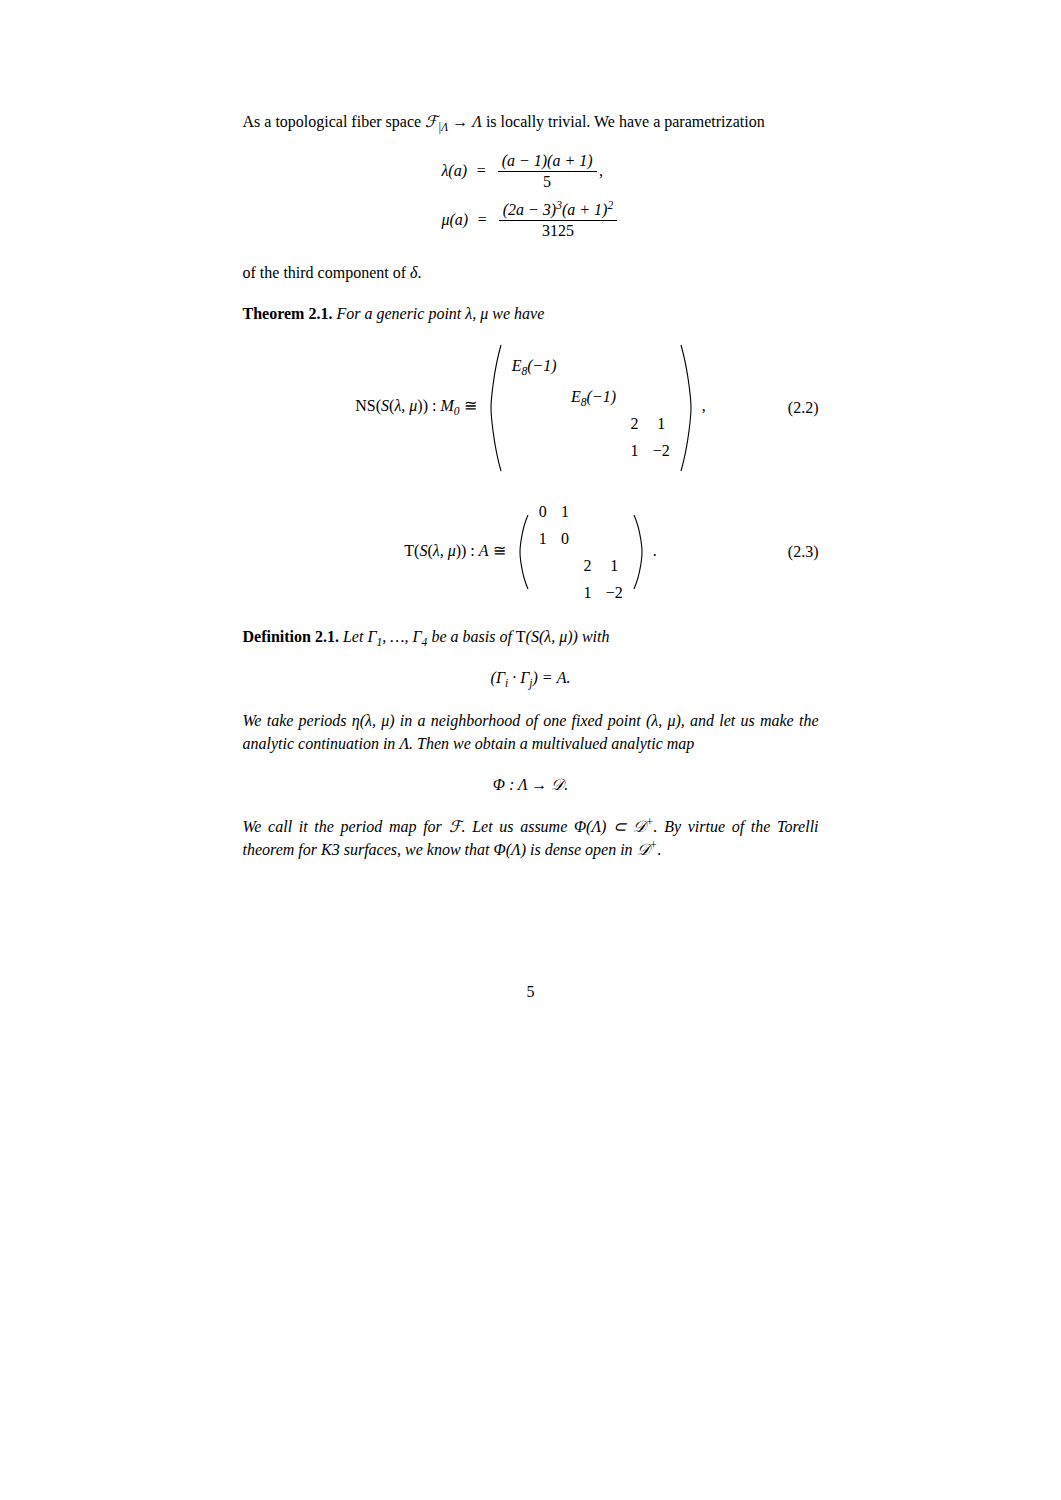As a topological fiber space ℱ|Λ → Λ is locally trivial. We have a parametrization
λ(a) = (a − 1)(a + 1) 5,
μ(a) = (2a − 3)3(a + 1)23125
of the third component of δ.
Theorem 2.1. For a generic point λ, μ we have
NS(S(λ, μ)) : M0 ≅
| E 8 (−1) | | | |
| | E 8 (−1) | | |
| | | 2 | 1 |
| | | 1 | −2 |
,
(2.2)
T(S(λ, μ)) : A ≅
| 0 | 1 | | |
| 1 | 0 | | |
| | | 2 | 1 |
| | | 1 | −2 |
.
(2.3)
Definition 2.1. Let Γ1, …, Γ4 be a basis of T(S(λ, μ)) with
(Γi · Γj) = A.
We take periods η(λ, μ) in a neighborhood of one fixed point (λ, μ), and let us make the analytic continuation in Λ. Then we obtain a multivalued analytic map
Φ : Λ → 𝒟.
We call it the period map for ℱ. Let us assume Φ(Λ) ⊂ 𝒟+. By virtue of the Torelli theorem for K3 surfaces, we know that Φ(Λ) is dense open in 𝒟+.
5